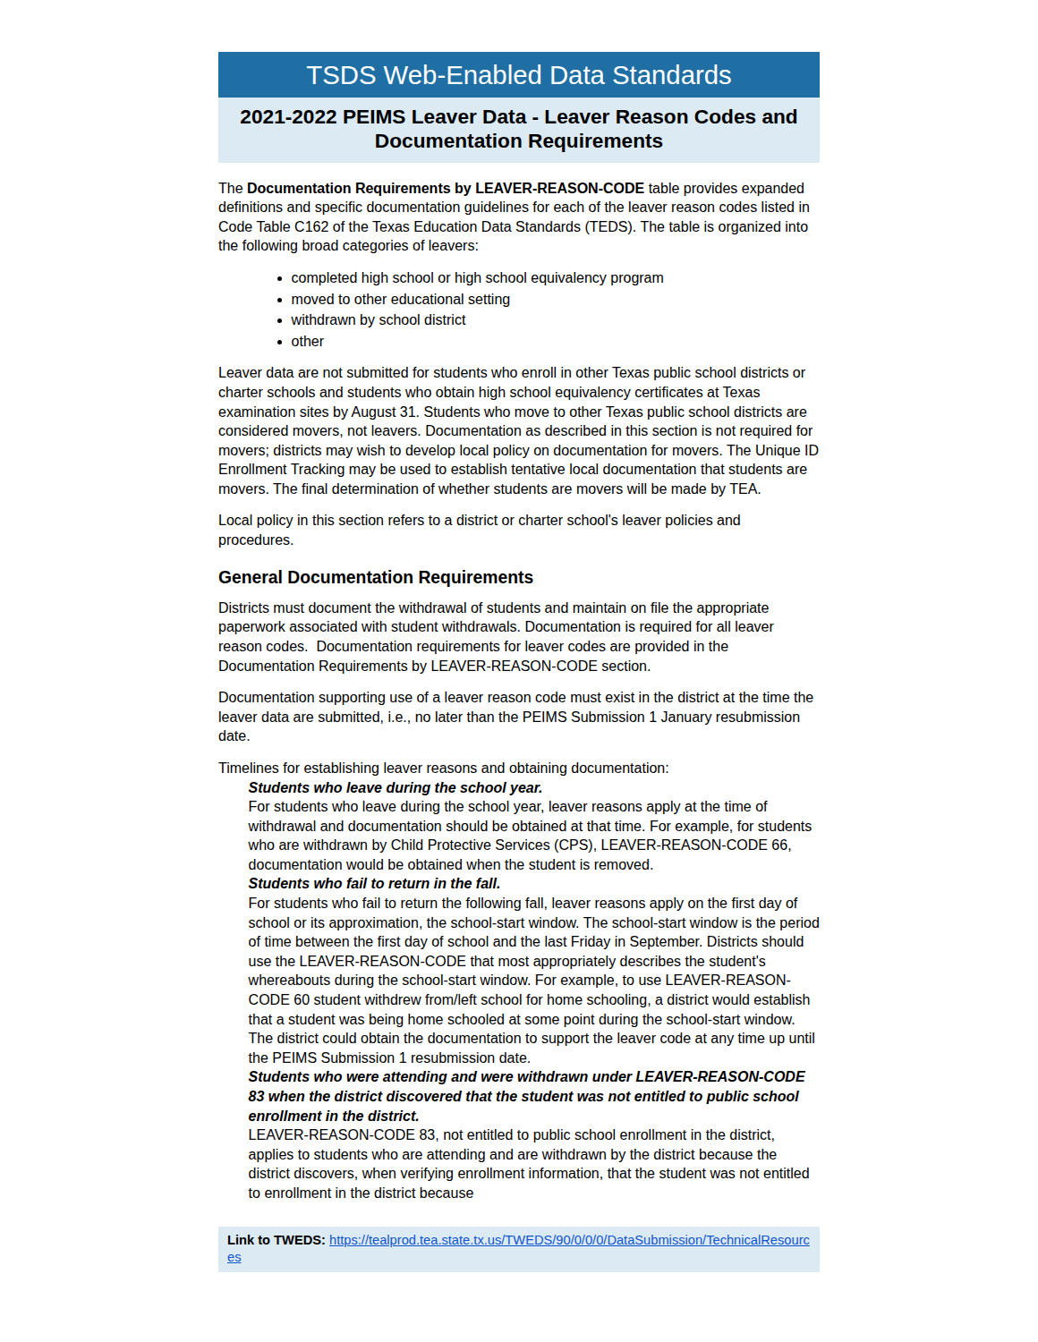TSDS Web-Enabled Data Standards
2021-2022 PEIMS Leaver Data - Leaver Reason Codes and Documentation Requirements
The Documentation Requirements by LEAVER-REASON-CODE table provides expanded definitions and specific documentation guidelines for each of the leaver reason codes listed in Code Table C162 of the Texas Education Data Standards (TEDS). The table is organized into the following broad categories of leavers:
completed high school or high school equivalency program
moved to other educational setting
withdrawn by school district
other
Leaver data are not submitted for students who enroll in other Texas public school districts or charter schools and students who obtain high school equivalency certificates at Texas examination sites by August 31. Students who move to other Texas public school districts are considered movers, not leavers. Documentation as described in this section is not required for movers; districts may wish to develop local policy on documentation for movers. The Unique ID Enrollment Tracking may be used to establish tentative local documentation that students are movers. The final determination of whether students are movers will be made by TEA.
Local policy in this section refers to a district or charter school's leaver policies and procedures.
General Documentation Requirements
Districts must document the withdrawal of students and maintain on file the appropriate paperwork associated with student withdrawals. Documentation is required for all leaver reason codes. Documentation requirements for leaver codes are provided in the Documentation Requirements by LEAVER-REASON-CODE section.
Documentation supporting use of a leaver reason code must exist in the district at the time the leaver data are submitted, i.e., no later than the PEIMS Submission 1 January resubmission date.
Timelines for establishing leaver reasons and obtaining documentation:
Students who leave during the school year.
For students who leave during the school year, leaver reasons apply at the time of withdrawal and documentation should be obtained at that time. For example, for students who are withdrawn by Child Protective Services (CPS), LEAVER-REASON-CODE 66, documentation would be obtained when the student is removed.
Students who fail to return in the fall.
For students who fail to return the following fall, leaver reasons apply on the first day of school or its approximation, the school-start window. The school-start window is the period of time between the first day of school and the last Friday in September. Districts should use the LEAVER-REASON-CODE that most appropriately describes the student's whereabouts during the school-start window. For example, to use LEAVER-REASON-CODE 60 student withdrew from/left school for home schooling, a district would establish that a student was being home schooled at some point during the school-start window. The district could obtain the documentation to support the leaver code at any time up until the PEIMS Submission 1 resubmission date.
Students who were attending and were withdrawn under LEAVER-REASON-CODE 83 when the district discovered that the student was not entitled to public school enrollment in the district.
LEAVER-REASON-CODE 83, not entitled to public school enrollment in the district, applies to students who are attending and are withdrawn by the district because the district discovers, when verifying enrollment information, that the student was not entitled to enrollment in the district because
Link to TWEDS: https://tealprod.tea.state.tx.us/TWEDS/90/0/0/0/DataSubmission/TechnicalResources